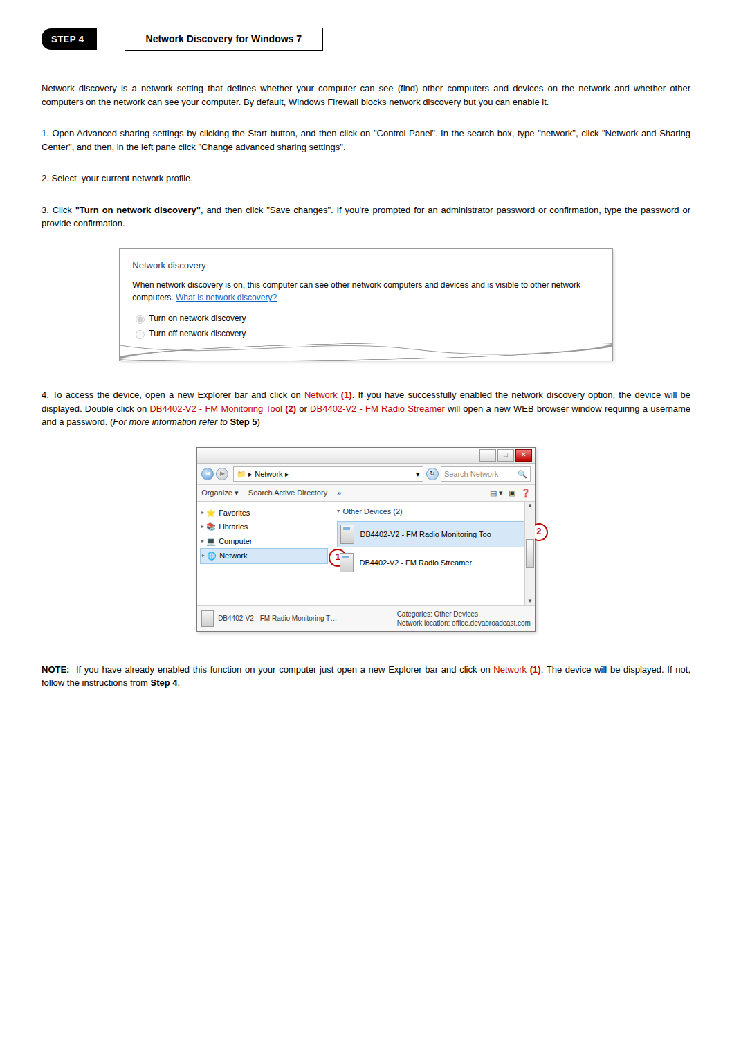STEP 4
Network Discovery for Windows 7
Network discovery is a network setting that defines whether your computer can see (find) other computers and devices on the network and whether other computers on the network can see your computer. By default, Windows Firewall blocks network discovery but you can enable it.
1. Open Advanced sharing settings by clicking the Start button, and then click on "Control Panel". In the search box, type "network", click "Network and Sharing Center", and then, in the left pane click "Change advanced sharing settings".
2. Select your current network profile.
3. Click "Turn on network discovery", and then click "Save changes". If you're prompted for an administrator password or confirmation, type the password or provide confirmation.
Network discovery
When network discovery is on, this computer can see other network computers and devices and is visible to other network computers. What is network discovery?
Turn on network discovery
Turn off network discovery
4. To access the device, open a new Explorer bar and click on Network (1). If you have successfully enabled the network discovery option, the device will be displayed. Double click on DB4402-V2 - FM Monitoring Tool (2) or DB4402-V2 - FM Radio Streamer will open a new WEB browser window requiring a username and a password. (For more information refer to Step 5)
–
□
✕
◀
▶
📁 ▸ Network ▸ ▾
↻
Search Network 🔍
Organize ▾ Search Active Directory » ▤ ▾ ▣ ❓
▸⭐Favorites
▸📚Libraries
▸💻Computer
▸🌐Network
1
▾Other Devices (2)
DB4402-V2 - FM Radio Monitoring Too
2
DB4402-V2 - FM Radio Streamer
▲
▼
DB4402-V2 - FM Radio Monitoring T…
Categories: Other Devices
Network location: office.devabroadcast.com
NOTE: If you have already enabled this function on your computer just open a new Explorer bar and click on Network (1). The device will be displayed. If not, follow the instructions from Step 4.